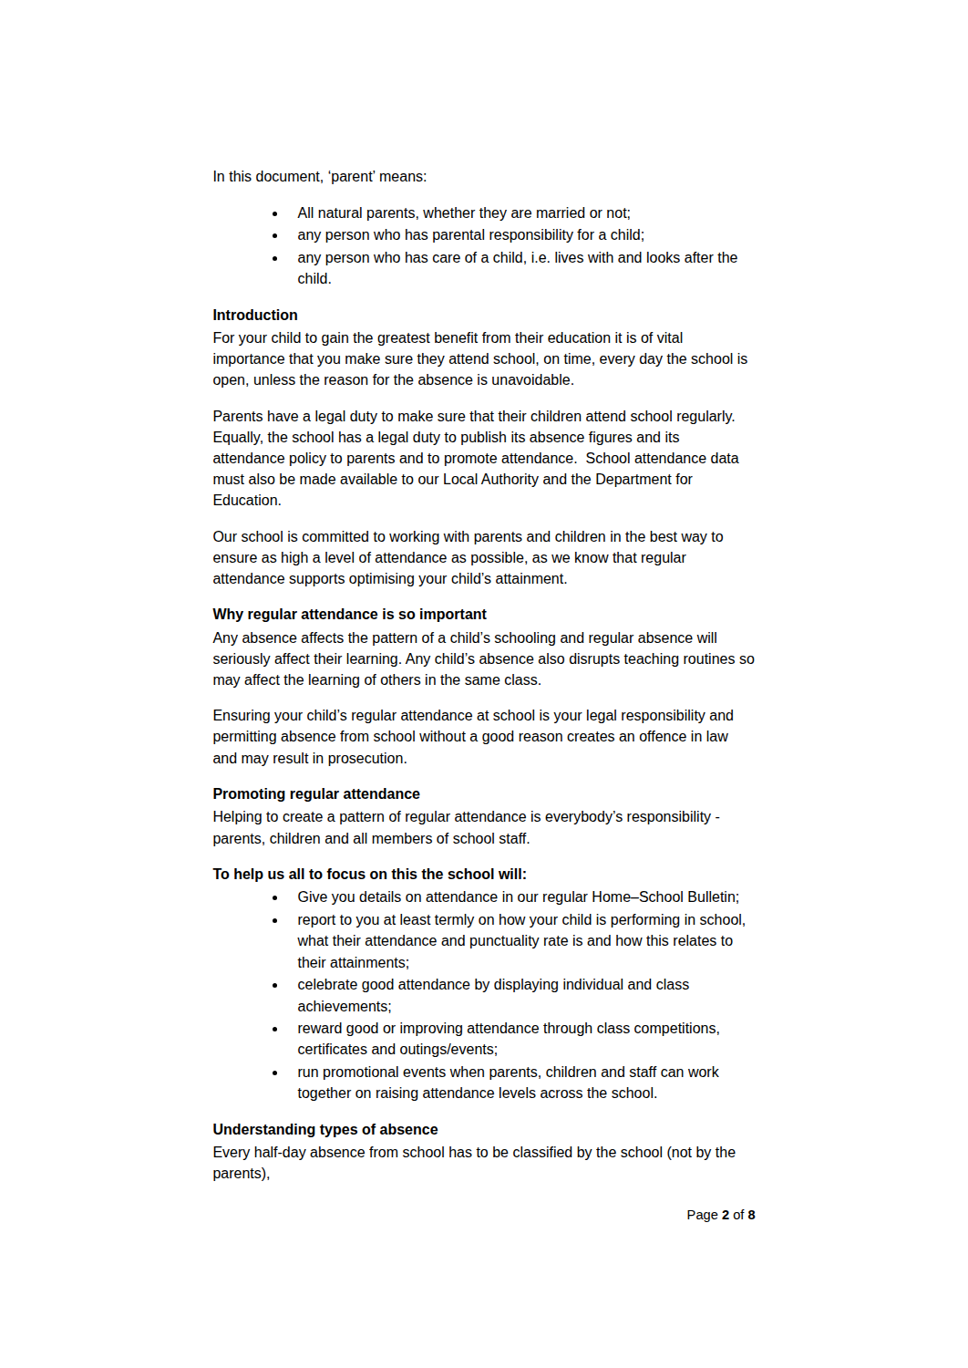In this document, ‘parent’ means:
All natural parents, whether they are married or not;
any person who has parental responsibility for a child;
any person who has care of a child, i.e. lives with and looks after the child.
Introduction
For your child to gain the greatest benefit from their education it is of vital importance that you make sure they attend school, on time, every day the school is open, unless the reason for the absence is unavoidable.
Parents have a legal duty to make sure that their children attend school regularly. Equally, the school has a legal duty to publish its absence figures and its attendance policy to parents and to promote attendance. School attendance data must also be made available to our Local Authority and the Department for Education.
Our school is committed to working with parents and children in the best way to ensure as high a level of attendance as possible, as we know that regular attendance supports optimising your child’s attainment.
Why regular attendance is so important
Any absence affects the pattern of a child’s schooling and regular absence will seriously affect their learning. Any child’s absence also disrupts teaching routines so may affect the learning of others in the same class.
Ensuring your child’s regular attendance at school is your legal responsibility and permitting absence from school without a good reason creates an offence in law and may result in prosecution.
Promoting regular attendance
Helping to create a pattern of regular attendance is everybody’s responsibility - parents, children and all members of school staff.
To help us all to focus on this the school will:
Give you details on attendance in our regular Home–School Bulletin;
report to you at least termly on how your child is performing in school, what their attendance and punctuality rate is and how this relates to their attainments;
celebrate good attendance by displaying individual and class achievements;
reward good or improving attendance through class competitions, certificates and outings/events;
run promotional events when parents, children and staff can work together on raising attendance levels across the school.
Understanding types of absence
Every half-day absence from school has to be classified by the school (not by the parents),
Page 2 of 8